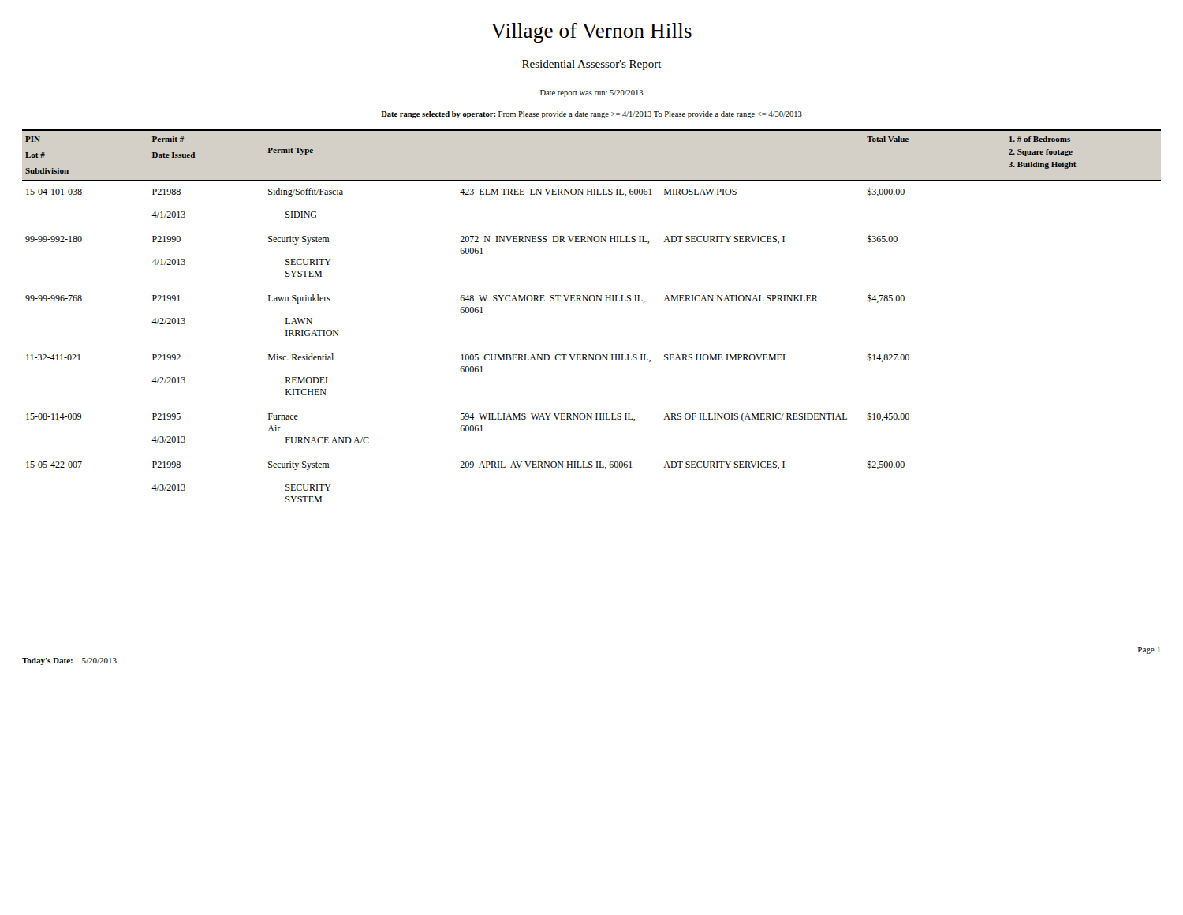Village of Vernon Hills
Residential Assessor's Report
Date report was run: 5/20/2013
Date range selected by operator: From Please provide a date range >= 4/1/2013 To Please provide a date range <= 4/30/2013
| PIN Lot # Subdivision | Permit # Date Issued | Permit Type | | | Total Value | # of Bedrooms Square footage Building Height |
| --- | --- | --- | --- | --- | --- | --- |
| 15-04-101-038 | P21988 4/1/2013 | Siding/Soffit/Fascia SIDING | 423 ELM TREE LN VERNON HILLS IL, 60061 | MIROSLAW PIOS | $3,000.00 | |
| 99-99-992-180 | P21990 4/1/2013 | Security System SECURITY SYSTEM | 2072 N INVERNESS DR VERNON HILLS IL, 60061 | ADT SECURITY SERVICES, I | $365.00 | |
| 99-99-996-768 | P21991 4/2/2013 | Lawn Sprinklers LAWN IRRIGATION | 648 W SYCAMORE ST VERNON HILLS IL, 60061 | AMERICAN NATIONAL SPRINKLER | $4,785.00 | |
| 11-32-411-021 | P21992 4/2/2013 | Misc. Residential REMODEL KITCHEN | 1005 CUMBERLAND CT VERNON HILLS IL, 60061 | SEARS HOME IMPROVEMEI | $14,827.00 | |
| 15-08-114-009 | P21995 4/3/2013 | Furnace Air FURNACE AND A/C | 594 WILLIAMS WAY VERNON HILLS IL, 60061 | ARS OF ILLINOIS (AMERIC/ RESIDENTIAL | $10,450.00 | |
| 15-05-422-007 | P21998 4/3/2013 | Security System SECURITY SYSTEM | 209 APRIL AV VERNON HILLS IL, 60061 | ADT SECURITY SERVICES, I | $2,500.00 | |
Today's Date: 5/20/2013
Page 1